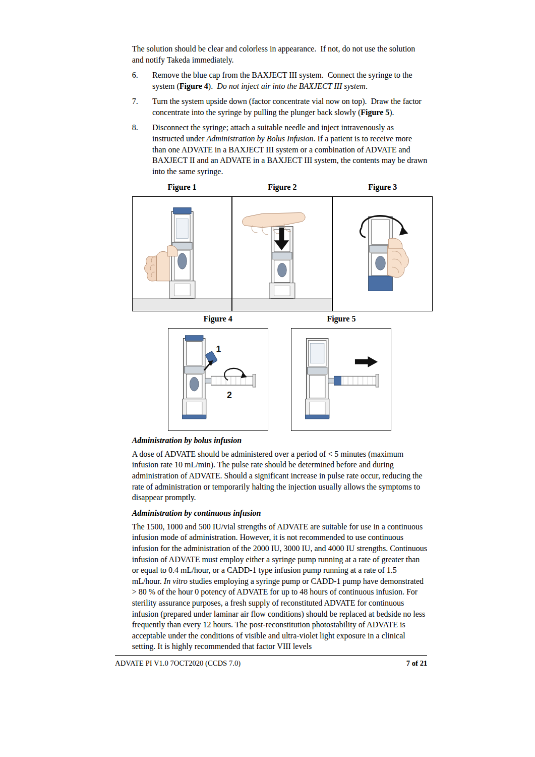The solution should be clear and colorless in appearance. If not, do not use the solution and notify Takeda immediately.
6. Remove the blue cap from the BAXJECT III system. Connect the syringe to the system (Figure 4). Do not inject air into the BAXJECT III system.
7. Turn the system upside down (factor concentrate vial now on top). Draw the factor concentrate into the syringe by pulling the plunger back slowly (Figure 5).
8. Disconnect the syringe; attach a suitable needle and inject intravenously as instructed under Administration by Bolus Infusion. If a patient is to receive more than one ADVATE in a BAXJECT III system or a combination of ADVATE and BAXJECT II and an ADVATE in a BAXJECT III system, the contents may be drawn into the same syringe.
Figure 1
Figure 2
Figure 3
Figure 4
1 2
Figure 5
Administration by bolus infusion
A dose of ADVATE should be administered over a period of < 5 minutes (maximum infusion rate 10 mL/min). The pulse rate should be determined before and during administration of ADVATE. Should a significant increase in pulse rate occur, reducing the rate of administration or temporarily halting the injection usually allows the symptoms to disappear promptly.
Administration by continuous infusion
The 1500, 1000 and 500 IU/vial strengths of ADVATE are suitable for use in a continuous infusion mode of administration. However, it is not recommended to use continuous infusion for the administration of the 2000 IU, 3000 IU, and 4000 IU strengths. Continuous infusion of ADVATE must employ either a syringe pump running at a rate of greater than or equal to 0.4 mL/hour, or a CADD-1 type infusion pump running at a rate of 1.5 mL/hour. In vitro studies employing a syringe pump or CADD-1 pump have demonstrated > 80 % of the hour 0 potency of ADVATE for up to 48 hours of continuous infusion. For sterility assurance purposes, a fresh supply of reconstituted ADVATE for continuous infusion (prepared under laminar air flow conditions) should be replaced at bedside no less frequently than every 12 hours. The post-reconstitution photostability of ADVATE is acceptable under the conditions of visible and ultra-violet light exposure in a clinical setting. It is highly recommended that factor VIII levels
ADVATE PI V1.0 7OCT2020 (CCDS 7.0) 7 of 21